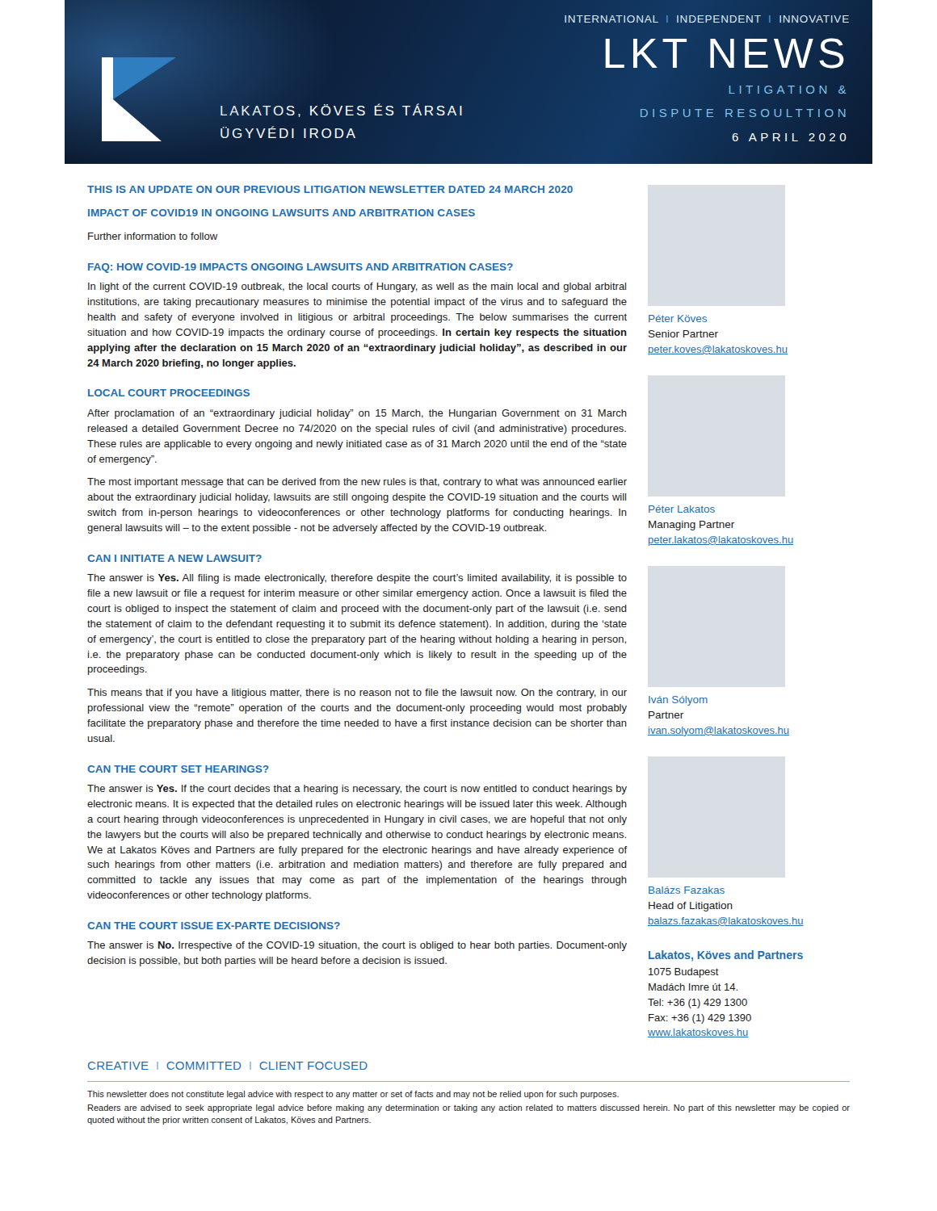INTERNATIONAL I INDEPENDENT I INNOVATIVE
LAKATOS, KÖVES ÉS TÁRSAI
ÜGYVÉDI IRODA
LKT NEWS
LITIGATION &
DISPUTE RESOULTTION
6 APRIL 2020
THIS IS AN UPDATE ON OUR PREVIOUS LITIGATION NEWSLETTER DATED 24 MARCH 2020
IMPACT OF COVID19 IN ONGOING LAWSUITS AND ARBITRATION CASES
Further information to follow
FAQ: HOW COVID-19 IMPACTS ONGOING LAWSUITS AND ARBITRATION CASES?
In light of the current COVID-19 outbreak, the local courts of Hungary, as well as the main local and global arbitral institutions, are taking precautionary measures to minimise the potential impact of the virus and to safeguard the health and safety of everyone involved in litigious or arbitral proceedings. The below summarises the current situation and how COVID-19 impacts the ordinary course of proceedings. In certain key respects the situation applying after the declaration on 15 March 2020 of an “extraordinary judicial holiday”, as described in our 24 March 2020 briefing, no longer applies.
LOCAL COURT PROCEEDINGS
After proclamation of an “extraordinary judicial holiday” on 15 March, the Hungarian Government on 31 March released a detailed Government Decree no 74/2020 on the special rules of civil (and administrative) procedures. These rules are applicable to every ongoing and newly initiated case as of 31 March 2020 until the end of the “state of emergency”.
The most important message that can be derived from the new rules is that, contrary to what was announced earlier about the extraordinary judicial holiday, lawsuits are still ongoing despite the COVID-19 situation and the courts will switch from in-person hearings to videoconferences or other technology platforms for conducting hearings. In general lawsuits will – to the extent possible - not be adversely affected by the COVID-19 outbreak.
CAN I INITIATE A NEW LAWSUIT?
The answer is Yes. All filing is made electronically, therefore despite the court’s limited availability, it is possible to file a new lawsuit or file a request for interim measure or other similar emergency action. Once a lawsuit is filed the court is obliged to inspect the statement of claim and proceed with the document-only part of the lawsuit (i.e. send the statement of claim to the defendant requesting it to submit its defence statement). In addition, during the ‘state of emergency’, the court is entitled to close the preparatory part of the hearing without holding a hearing in person, i.e. the preparatory phase can be conducted document-only which is likely to result in the speeding up of the proceedings.
This means that if you have a litigious matter, there is no reason not to file the lawsuit now. On the contrary, in our professional view the “remote” operation of the courts and the document-only proceeding would most probably facilitate the preparatory phase and therefore the time needed to have a first instance decision can be shorter than usual.
CAN THE COURT SET HEARINGS?
The answer is Yes. If the court decides that a hearing is necessary, the court is now entitled to conduct hearings by electronic means. It is expected that the detailed rules on electronic hearings will be issued later this week. Although a court hearing through videoconferences is unprecedented in Hungary in civil cases, we are hopeful that not only the lawyers but the courts will also be prepared technically and otherwise to conduct hearings by electronic means. We at Lakatos Köves and Partners are fully prepared for the electronic hearings and have already experience of such hearings from other matters (i.e. arbitration and mediation matters) and therefore are fully prepared and committed to tackle any issues that may come as part of the implementation of the hearings through videoconferences or other technology platforms.
CAN THE COURT ISSUE EX-PARTE DECISIONS?
The answer is No. Irrespective of the COVID-19 situation, the court is obliged to hear both parties. Document-only decision is possible, but both parties will be heard before a decision is issued.
Péter Köves
Senior Partner
peter.koves@lakatoskoves.hu
Péter Lakatos
Managing Partner
peter.lakatos@lakatoskoves.hu
Iván Sólyom
Partner
ivan.solyom@lakatoskoves.hu
Balázs Fazakas
Head of Litigation
balazs.fazakas@lakatoskoves.hu
Lakatos, Köves and Partners
1075 Budapest
Madách Imre út 14.
Tel: +36 (1) 429 1300
Fax: +36 (1) 429 1390
www.lakatoskoves.hu
CREATIVE I COMMITTED I CLIENT FOCUSED
This newsletter does not constitute legal advice with respect to any matter or set of facts and may not be relied upon for such purposes.
Readers are advised to seek appropriate legal advice before making any determination or taking any action related to matters discussed herein. No part of this newsletter may be copied or quoted without the prior written consent of Lakatos, Köves and Partners.